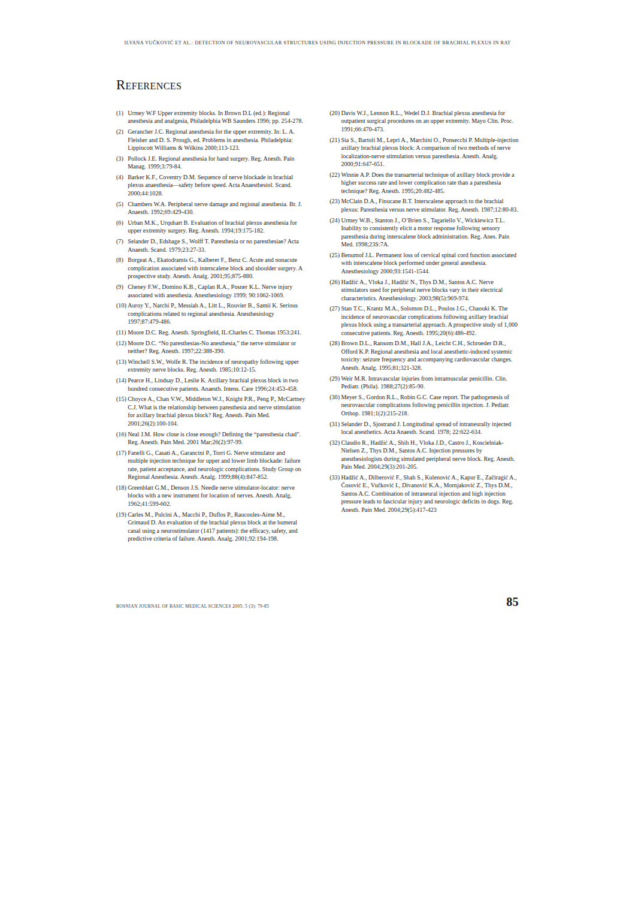Ilvana Vučković et al.: Detection of neurovascular structures using injection pressure in blockade of brachial plexus in rat
References
(1) Urmey W.F Upper extremity blocks. In Brown D.L (ed.): Regional anesthesia and analgesia, Philadelphia WB Saunders 1996; pp. 254-278.
(2) Gerancher J.C. Regional anesthesia for the upper extremity. In: L. A. Fleisher and D. S. Prough, ed. Problems in anesthesia. Philadelphia: Lippincott Williams & Wilkins 2000;113-123.
(3) Pollock J.E. Regional anesthesia for hand surgery. Reg. Anesth. Pain Manag. 1999;3:79-84.
(4) Barker K.F., Coventry D.M. Sequence of nerve blockade in brachial plexus anaesthesia—safety before speed. Acta Anaesthesiol. Scand. 2000;44:1028.
(5) Chambers W.A. Peripheral nerve damage and regional anesthesia. Br. J. Anaesth. 1992;69:429-430.
(6) Urban M.K., Urquhart B. Evaluation of brachial plexus anesthesia for upper extremity surgery. Reg. Anesth. 1994;19:175-182.
(7) Selander D., Edshage S., Wolff T. Paresthesia or no paresthesiae? Acta Anaesth. Scand. 1979;23:27-33.
(8) Borgeat A., Ekatodramis G., Kalberer F., Benz C. Acute and nonacute complication associated with interscalene block and shoulder surgery. A prospective study. Anesth. Analg. 2001;95;875-880.
(9) Cheney F.W., Domino K.B., Caplan R.A., Posner K.L. Nerve injury associated with anesthesia. Anesthesiology 1999; 90:1062-1069.
(10) Auroy Y., Narchi P., Messiah A., Litt L., Rouvier B., Samii K. Serious complications related to regional anesthesia. Anesthesiology 1997;87:479-486.
(11) Moore D.C. Reg. Anesth. Springfield, IL:Charles C. Thomas 1953:241.
(12) Moore D.C. “No paresthesias-No anesthesia,” the nerve stimulator or neither? Reg. Anesth. 1997;22:388-390.
(13) Winchell S.W., Wolfe R. The incidence of neuropathy following upper extremity nerve blocks. Reg. Anesth. 1985;10:12-15.
(14) Pearce H., Lindsay D., Leslie K. Axillary brachial plexus block in two hundred consecutive patients. Anaesth. Intens. Care 1996;24:453-458.
(15) Choyce A., Chan V.W., Middleton W.J., Knight P.R., Peng P., McCartney C.J. What is the relationship between paresthesia and nerve stimulation for axillary brachial plexus block? Reg. Anesth. Pain Med. 2001;26(2):100-104.
(16) Neal J.M. How close is close enough? Defining the “paresthesia chad”. Reg. Anesth. Pain Med. 2001 Mar;26(2):97-99.
(17) Fanelli G., Casati A., Garancini P., Torri G. Nerve stimulator and multiple injection technique for upper and lower limb blockade: failure rate, patient acceptance, and neurologic complications. Study Group on Regional Anesthesia. Anesth. Analg. 1999;88(4):847-852.
(18) Greenblatt G.M., Denson J.S. Needle nerve stimulator-locator: nerve blocks with a new instrument for location of nerves. Anesth. Analg. 1962;41:599-602.
(19) Carles M., Pulcini A., Macchi P., Duflos P., Raucoules-Aime M., Grimaud D. An evaluation of the brachial plexus block at the humeral canal using a neurostimulator (1417 patients): the efficacy, safety, and predictive criteria of failure. Anesth. Analg. 2001;92:194-198.
(20) Davis W.J., Lennon R.L., Wedel D.J. Brachial plexus anesthesia for outpatient surgical procedures on an upper extremity. Mayo Clin. Proc. 1991;66:470-473.
(21) Sia S., Bartoli M., Lepri A., Marchini O., Ponsecchi P. Multiple-injection axillary brachial plexus block: A comparison of two methods of nerve localization-nerve stimulation versus paresthesia. Anesth. Analg. 2000;91:647-651.
(22) Winnie A.P. Does the transarterial technique of axillary block provide a higher success rate and lower complication rate than a paresthesia technique? Reg. Anesth. 1995;20:482-485.
(23) McClain D.A., Finucane B.T. Interscalene approach to the brachial plexus: Paresthesia versus nerve stimulator. Reg. Anesth. 1987;12:80-83.
(24) Urmey W.B., Stanton J., O’Brien S., Tagariello V., Wickiewicz T.L. Inability to consistently elicit a motor response following sensory paresthesia during interscalene block administration. Reg. Anes. Pain Med. 1998;23S:7A.
(25) Benumof J.L. Permanent loss of cervical spinal cord function associated with interscalene block performed under general anesthesia. Anesthesiology 2000;93:1541-1544.
(26) Hadžić A., Vloka J., Hadžić N., Thys D.M., Santos A.C. Nerve stimulators used for peripheral nerve blocks vary in their electrical characteristics. Anesthesiology. 2003;98(5):969-974.
(27) Stan T.C., Krantz M.A., Solomon D.L., Poulos J.G., Chaouki K. The incidence of neurovascular complications following axillary brachial plexus block using a transarterial approach. A prospective study of 1,000 consecutive patients. Reg. Anesth. 1995;20(6):486-492.
(28) Brown D.L., Ransom D.M., Hall J.A., Leicht C.H., Schroeder D.R., Offord K.P. Regional anesthesia and local anesthetic-induced systemic toxicity: seizure frequency and accompanying cardiovascular changes. Anesth. Analg. 1995;81;321-328.
(29) Weir M.R. Intravascular injuries from intramuscular penicillin. Clin. Pediatr. (Phila). 1988;27(2):85-90.
(30) Meyer S., Gordon R.L., Robin G.C. Case report. The pathogenesis of neurovascular complications following penicillin injection. J. Pediatr. Orthop. 1981;1(2):215-218.
(31) Selander D., Sjostrand J. Longitudinal spread of intraneurally injected local anesthetics. Acta Anaesth. Scand. 1978; 22:622-634.
(32) Claudio R., Hadžić A., Shih H., Vloka J.D., Castro J., Koscielniak-Nielsen Z., Thys D.M., Santos A.C. Injection pressures by anesthesiologists during simulated peripheral nerve block. Reg. Anesth. Pain Med. 2004;29(3):201-205.
(33) Hadžić A., Dilberović F., Shah S., Kulenović A., Kapur E., Začiragić A., Ćosović E., Vučković I., Divanović K.A., Mornjaković Z., Thys D.M., Santos A.C. Combination of intraneural injection and high injection pressure leads to fascicular injury and neurologic deficits in dogs. Reg. Anesth. Pain Med. 2004;29(5):417-423
Bosnian Journal of Basic Medical Sciences 2005; 5 (3): 79-85
85